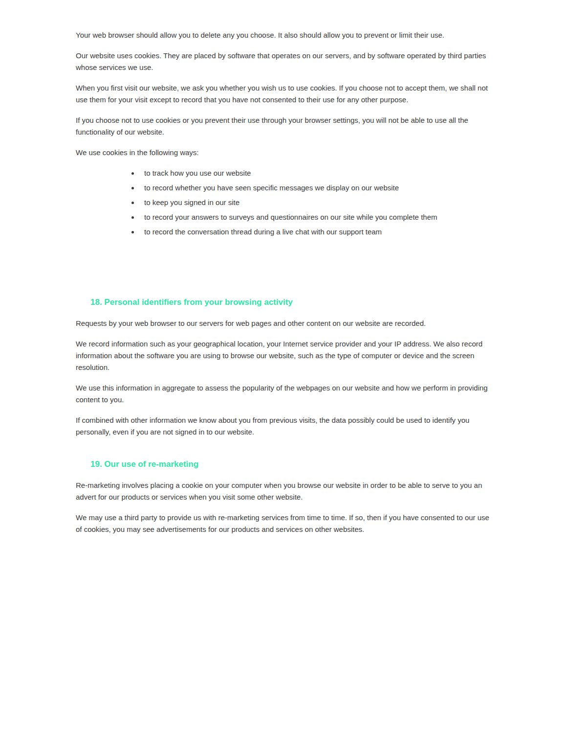Your web browser should allow you to delete any you choose. It also should allow you to prevent or limit their use.
Our website uses cookies. They are placed by software that operates on our servers, and by software operated by third parties whose services we use.
When you first visit our website, we ask you whether you wish us to use cookies. If you choose not to accept them, we shall not use them for your visit except to record that you have not consented to their use for any other purpose.
If you choose not to use cookies or you prevent their use through your browser settings, you will not be able to use all the functionality of our website.
We use cookies in the following ways:
to track how you use our website
to record whether you have seen specific messages we display on our website
to keep you signed in our site
to record your answers to surveys and questionnaires on our site while you complete them
to record the conversation thread during a live chat with our support team
18. Personal identifiers from your browsing activity
Requests by your web browser to our servers for web pages and other content on our website are recorded.
We record information such as your geographical location, your Internet service provider and your IP address. We also record information about the software you are using to browse our website, such as the type of computer or device and the screen resolution.
We use this information in aggregate to assess the popularity of the webpages on our website and how we perform in providing content to you.
If combined with other information we know about you from previous visits, the data possibly could be used to identify you personally, even if you are not signed in to our website.
19. Our use of re-marketing
Re-marketing involves placing a cookie on your computer when you browse our website in order to be able to serve to you an advert for our products or services when you visit some other website.
We may use a third party to provide us with re-marketing services from time to time. If so, then if you have consented to our use of cookies, you may see advertisements for our products and services on other websites.